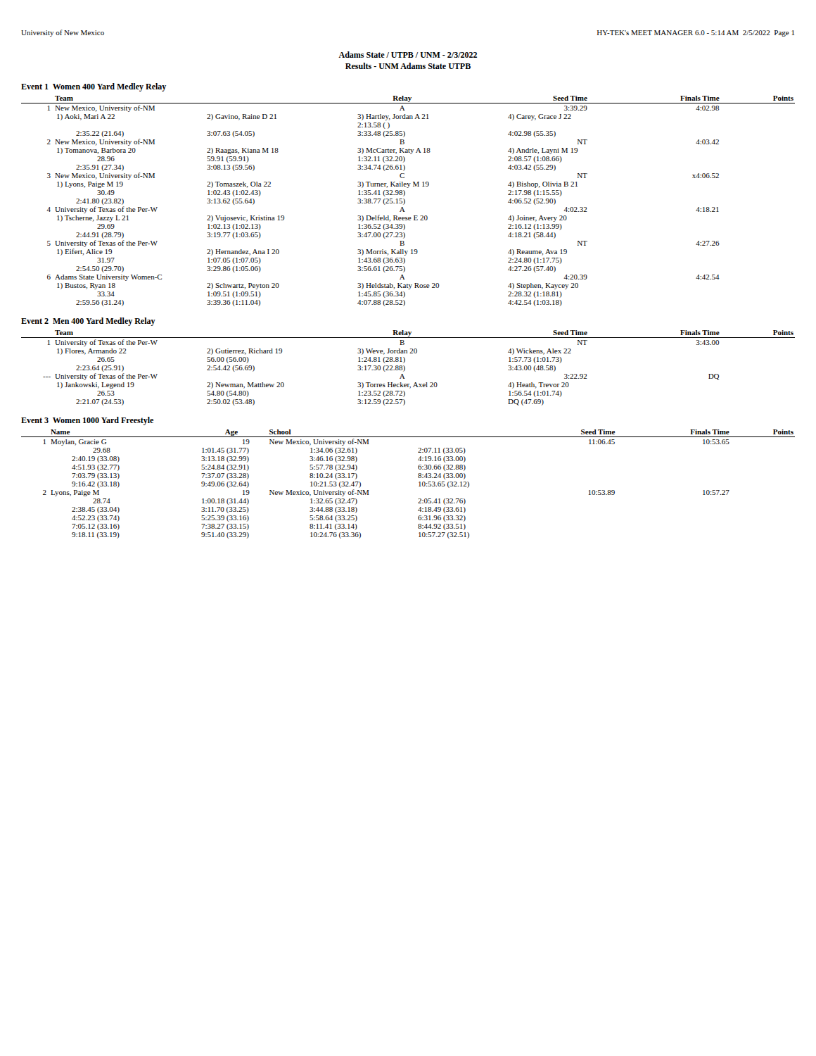University of New Mexico
HY-TEK's MEET MANAGER 6.0 - 5:14 AM 2/5/2022 Page 1
Adams State / UTPB / UNM - 2/3/2022
Results - UNM Adams State UTPB
Event 1 Women 400 Yard Medley Relay
| | Team | Relay | Seed Time | Finals Time | Points |
| 1 | New Mexico, University of-NM | A | 3:39.29 | 4:02.98 | |
| | / 1) Aoki, Mari A 22 / 2) Gavino, Raine D 21 / 3) Hartley, Jordan A 21 / 4) Carey, Grace J 22 / / / / 2:13.58 ( ) / / / 2:35.22 (21.64) / 3:07.63 (54.05) / 3:33.48 (25.85) / 4:02.98 (55.35) / |
| 2 | New Mexico, University of-NM | B | NT | 4:03.42 | |
| | / 1) Tomanova, Barbora 20 / 2) Raagas, Kiana M 18 / 3) McCarter, Katy A 18 / 4) Andrle, Layni M 19 / / 28.96 / 59.91 (59.91) / 1:32.11 (32.20) / 2:08.57 (1:08.66) / / 2:35.91 (27.34) / 3:08.13 (59.56) / 3:34.74 (26.61) / 4:03.42 (55.29) / |
| 3 | New Mexico, University of-NM | C | NT | x4:06.52 | |
| | / 1) Lyons, Paige M 19 / 2) Tomaszek, Ola 22 / 3) Turner, Kailey M 19 / 4) Bishop, Olivia B 21 / / 30.49 / 1:02.43 (1:02.43) / 1:35.41 (32.98) / 2:17.98 (1:15.55) / / 2:41.80 (23.82) / 3:13.62 (55.64) / 3:38.77 (25.15) / 4:06.52 (52.90) / |
| 4 | University of Texas of the Per-W | A | 4:02.32 | 4:18.21 | |
| | / 1) Tscherne, Jazzy L 21 / 2) Vujosevic, Kristina 19 / 3) Delfeld, Reese E 20 / 4) Joiner, Avery 20 / / 29.69 / 1:02.13 (1:02.13) / 1:36.52 (34.39) / 2:16.12 (1:13.99) / / 2:44.91 (28.79) / 3:19.77 (1:03.65) / 3:47.00 (27.23) / 4:18.21 (58.44) / |
| 5 | University of Texas of the Per-W | B | NT | 4:27.26 | |
| | / 1) Eifert, Alice 19 / 2) Hernandez, Ana I 20 / 3) Morris, Kally 19 / 4) Reaume, Ava 19 / / 31.97 / 1:07.05 (1:07.05) / 1:43.68 (36.63) / 2:24.80 (1:17.75) / / 2:54.50 (29.70) / 3:29.86 (1:05.06) / 3:56.61 (26.75) / 4:27.26 (57.40) / |
| 6 | Adams State University Women-C | A | 4:20.39 | 4:42.54 | |
| | / 1) Bustos, Ryan 18 / 2) Schwartz, Peyton 20 / 3) Heldstab, Katy Rose 20 / 4) Stephen, Kaycey 20 / / 33.34 / 1:09.51 (1:09.51) / 1:45.85 (36.34) / 2:28.32 (1:18.81) / / 2:59.56 (31.24) / 3:39.36 (1:11.04) / 4:07.88 (28.52) / 4:42.54 (1:03.18) / |
Event 2 Men 400 Yard Medley Relay
| | Team | Relay | Seed Time | Finals Time | Points |
| 1 | University of Texas of the Per-W | B | NT | 3:43.00 | |
| | / 1) Flores, Armando 22 / 2) Gutierrez, Richard 19 / 3) Weve, Jordan 20 / 4) Wickens, Alex 22 / / 26.65 / 56.00 (56.00) / 1:24.81 (28.81) / 1:57.73 (1:01.73) / / 2:23.64 (25.91) / 2:54.42 (56.69) / 3:17.30 (22.88) / 3:43.00 (48.58) / |
| --- | University of Texas of the Per-W | A | 3:22.92 | DQ | |
| | / 1) Jankowski, Legend 19 / 2) Newman, Matthew 20 / 3) Torres Hecker, Axel 20 / 4) Heath, Trevor 20 / / 26.53 / 54.80 (54.80) / 1:23.52 (28.72) / 1:56.54 (1:01.74) / / 2:21.07 (24.53) / 2:50.02 (53.48) / 3:12.59 (22.57) / DQ (47.69) / |
Event 3 Women 1000 Yard Freestyle
| | Name | Age | School | Seed Time | Finals Time | Points |
| 1 | Moylan, Gracie G | 19 | New Mexico, University of-NM | 11:06.45 | 10:53.65 | |
| | / 29.68 / 1:01.45 (31.77) / 1:34.06 (32.61) / 2:07.11 (33.05) / / 2:40.19 (33.08) / 3:13.18 (32.99) / 3:46.16 (32.98) / 4:19.16 (33.00) / / 4:51.93 (32.77) / 5:24.84 (32.91) / 5:57.78 (32.94) / 6:30.66 (32.88) / / 7:03.79 (33.13) / 7:37.07 (33.28) / 8:10.24 (33.17) / 8:43.24 (33.00) / / 9:16.42 (33.18) / 9:49.06 (32.64) / 10:21.53 (32.47) / 10:53.65 (32.12) / |
| 2 | Lyons, Paige M | 19 | New Mexico, University of-NM | 10:53.89 | 10:57.27 | |
| | / 28.74 / 1:00.18 (31.44) / 1:32.65 (32.47) / 2:05.41 (32.76) / / 2:38.45 (33.04) / 3:11.70 (33.25) / 3:44.88 (33.18) / 4:18.49 (33.61) / / 4:52.23 (33.74) / 5:25.39 (33.16) / 5:58.64 (33.25) / 6:31.96 (33.32) / / 7:05.12 (33.16) / 7:38.27 (33.15) / 8:11.41 (33.14) / 8:44.92 (33.51) / / 9:18.11 (33.19) / 9:51.40 (33.29) / 10:24.76 (33.36) / 10:57.27 (32.51) / |